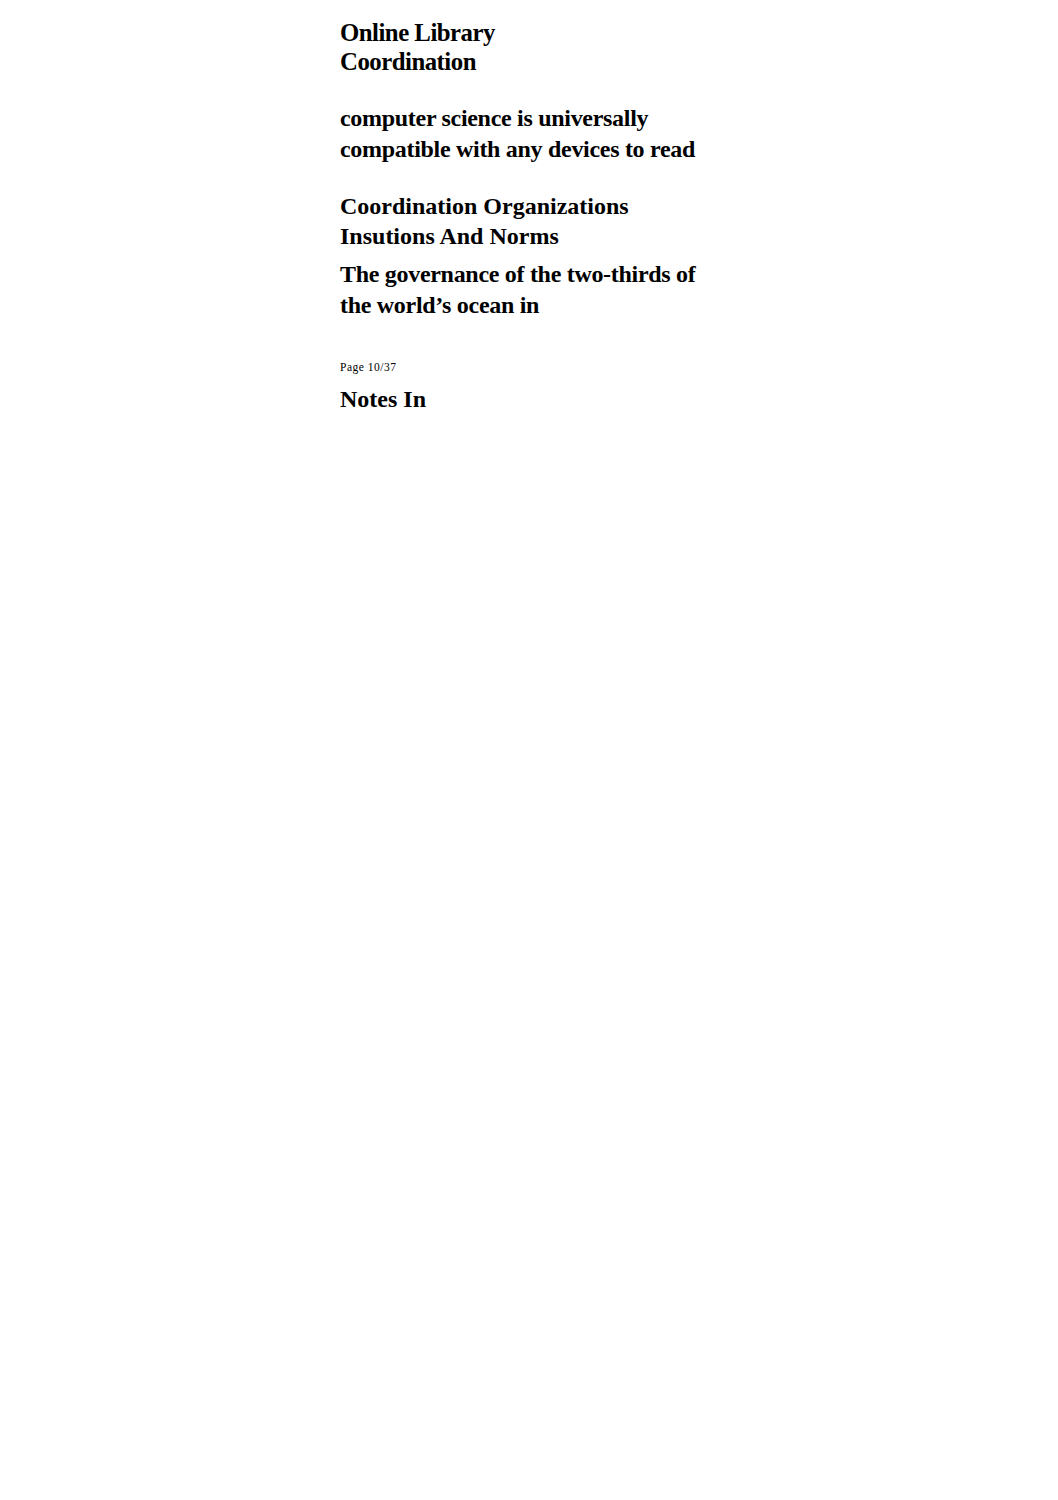Online Library Coordination
computer science is universally compatible with any devices to read
Coordination Organizations Insutions And Norms
The governance of the two-thirds of the world’s ocean in
Page 10/37
Notes In